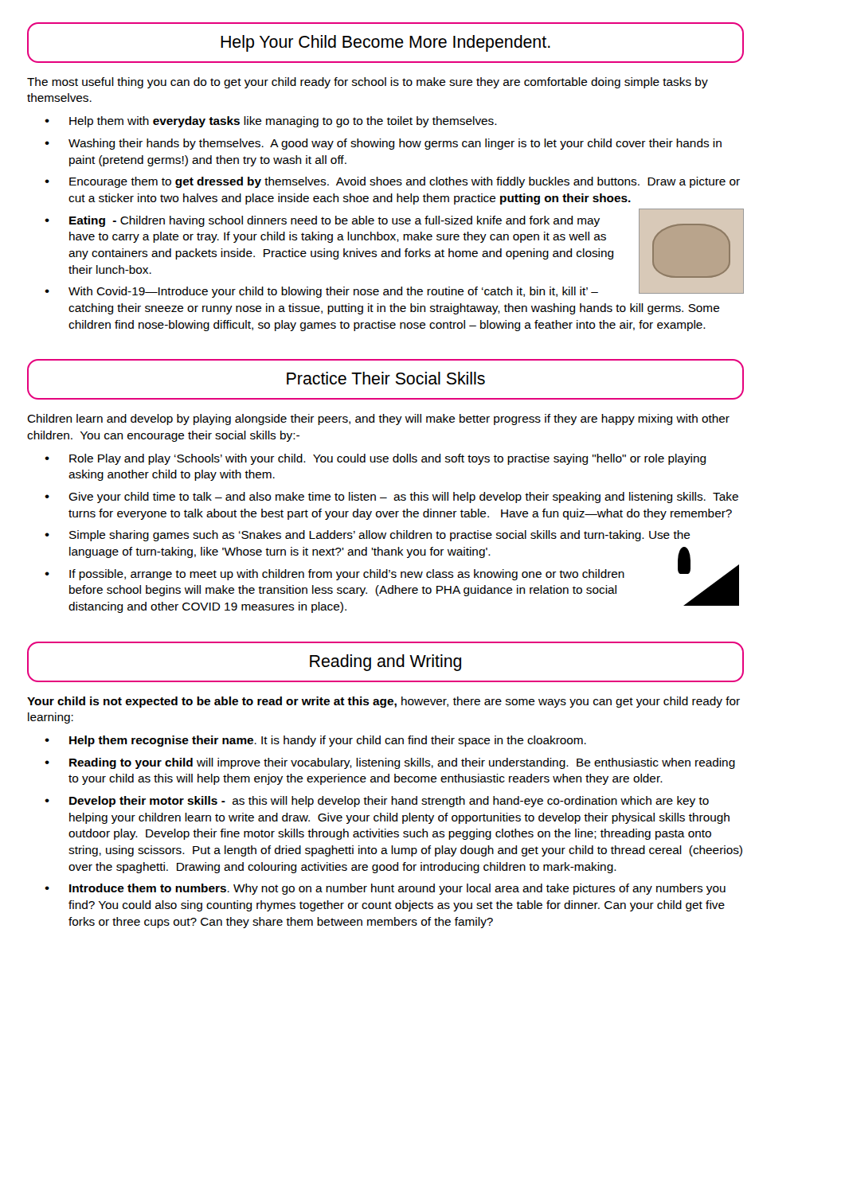Help Your Child Become More Independent.
The most useful thing you can do to get your child ready for school is to make sure they are comfortable doing simple tasks by themselves.
Help them with everyday tasks like managing to go to the toilet by themselves.
Washing their hands by themselves. A good way of showing how germs can linger is to let your child cover their hands in paint (pretend germs!) and then try to wash it all off.
Encourage them to get dressed by themselves. Avoid shoes and clothes with fiddly buckles and buttons. Draw a picture or cut a sticker into two halves and place inside each shoe and help them practice putting on their shoes.
Eating - Children having school dinners need to be able to use a full-sized knife and fork and may have to carry a plate or tray. If your child is taking a lunchbox, make sure they can open it as well as any containers and packets inside. Practice using knives and forks at home and opening and closing their lunch-box.
With Covid-19—Introduce your child to blowing their nose and the routine of ‘catch it, bin it, kill it’ – catching their sneeze or runny nose in a tissue, putting it in the bin straightaway, then washing hands to kill germs. Some children find nose-blowing difficult, so play games to practise nose control – blowing a feather into the air, for example.
Practice Their Social Skills
Children learn and develop by playing alongside their peers, and they will make better progress if they are happy mixing with other children. You can encourage their social skills by:-
Role Play and play ‘Schools’ with your child. You could use dolls and soft toys to practise saying "hello" or role playing asking another child to play with them.
Give your child time to talk – and also make time to listen – as this will help develop their speaking and listening skills. Take turns for everyone to talk about the best part of your day over the dinner table. Have a fun quiz—what do they remember?
Simple sharing games such as ‘Snakes and Ladders’ allow children to practise social skills and turn-taking. Use the language of turn-taking, like 'Whose turn is it next?' and 'thank you for waiting'.
If possible, arrange to meet up with children from your child’s new class as knowing one or two children before school begins will make the transition less scary. (Adhere to PHA guidance in relation to social distancing and other COVID 19 measures in place).
Reading and Writing
Your child is not expected to be able to read or write at this age, however, there are some ways you can get your child ready for learning:
Help them recognise their name. It is handy if your child can find their space in the cloakroom.
Reading to your child will improve their vocabulary, listening skills, and their understanding. Be enthusiastic when reading to your child as this will help them enjoy the experience and become enthusiastic readers when they are older.
Develop their motor skills - as this will help develop their hand strength and hand-eye co-ordination which are key to helping your children learn to write and draw. Give your child plenty of opportunities to develop their physical skills through outdoor play. Develop their fine motor skills through activities such as pegging clothes on the line; threading pasta onto string, using scissors. Put a length of dried spaghetti into a lump of play dough and get your child to thread cereal (cheerios) over the spaghetti. Drawing and colouring activities are good for introducing children to mark-making.
Introduce them to numbers. Why not go on a number hunt around your local area and take pictures of any numbers you find? You could also sing counting rhymes together or count objects as you set the table for dinner. Can your child get five forks or three cups out? Can they share them between members of the family?